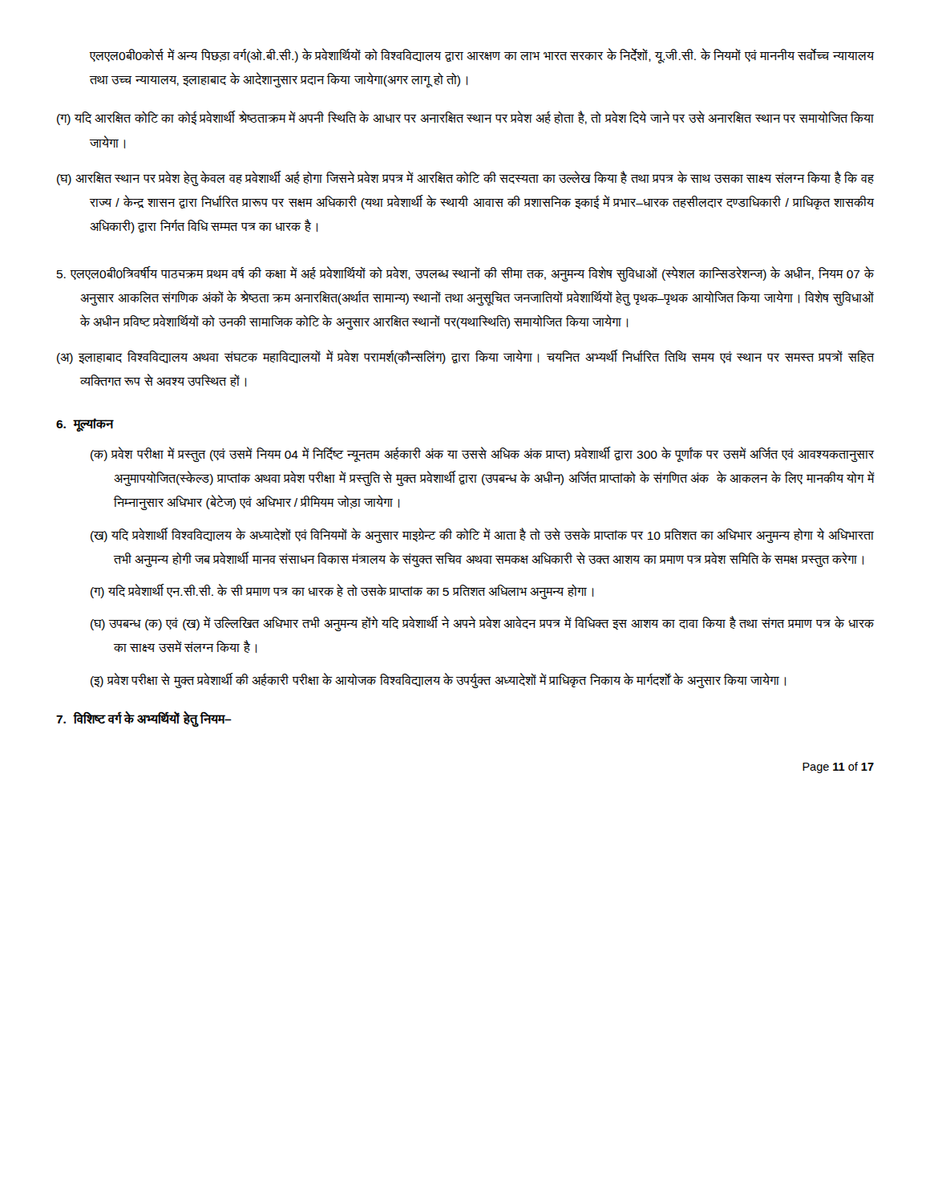एलएल0बी0कोर्स में अन्य पिछड़ा वर्ग(ओ.बी.सी.) के प्रवेशार्थियों को विश्वविद्यालय द्वारा आरक्षण का लाभ भारत सरकार के निर्देशों, यू.जी.सी. के नियमों एवं माननीय सर्वोच्च न्यायालय तथा उच्च न्यायालय, इलाहाबाद के आदेशानुसार प्रदान किया जायेगा(अगर लागू हो तो)।
(ग) यदि आरक्षित कोटि का कोई प्रवेशार्थी श्रेष्ठताक्रम में अपनी स्थिति के आधार पर अनारक्षित स्थान पर प्रवेश अर्ह होता है, तो प्रवेश दिये जाने पर उसे अनारक्षित स्थान पर समायोजित किया जायेगा।
(घ) आरक्षित स्थान पर प्रवेश हेतु केवल वह प्रवेशार्थी अर्ह होगा जिसने प्रवेश प्रपत्र में आरक्षित कोटि की सदस्यता का उल्लेख किया है तथा प्रपत्र के साथ उसका साक्ष्य संलग्न किया है कि वह राज्य / केन्द्र शासन द्वारा निर्धारित प्रारूप पर सक्षम अधिकारी (यथा प्रवेशार्थी के स्थायी आवास की प्रशासनिक इकाई में प्रभार–धारक तहसीलदार दण्डाधिकारी / प्राधिकृत शासकीय अधिकारी) द्वारा निर्गत विधि सम्मत पत्र का धारक है।
5. एलएल0बी0त्रिवर्षीय पाठ्यक्रम प्रथम वर्ष की कक्षा में अर्ह प्रवेशार्थियों को प्रवेश, उपलब्ध स्थानों की सीमा तक, अनुमन्य विशेष सुविधाओं (स्पेशल कान्सिडरेशन्ज) के अधीन, नियम 07 के अनुसार आकलित संगणिक अंकों के श्रेष्ठता क्रम अनारक्षित(अर्थात सामान्य) स्थानों तथा अनुसूचित जनजातियों प्रवेशार्थियों हेतु पृथक–पृथक आयोजित किया जायेगा। विशेष सुविधाओं के अधीन प्रविष्ट प्रवेशार्थियों को उनकी सामाजिक कोटि के अनुसार आरक्षित स्थानों पर(यथास्थिति) समायोजित किया जायेगा।
(अ) इलाहाबाद विश्वविद्यालय अथवा संघटक महाविद्यालयों में प्रवेश परामर्श(कौन्सलिंग) द्वारा किया जायेगा। चयनित अभ्यर्थी निर्धारित तिथि समय एवं स्थान पर समस्त प्रपत्रों सहित व्यक्तिगत रूप से अवश्य उपस्थित हों।
6. मूल्यांकन
(क) प्रवेश परीक्षा में प्रस्तुत (एवं उसमें नियम 04 में निर्दिष्ट न्यूनतम अर्हकारी अंक या उससे अधिक अंक प्राप्त) प्रवेशार्थी द्वारा 300 के पूर्णांक पर उसमें अर्जित एवं आवश्यकतानुसार अनुमापयोजित(स्केल्ड) प्राप्तांक अथवा प्रवेश परीक्षा में प्रस्तुति से मुक्त प्रवेशार्थी द्वारा (उपबन्ध के अधीन) अर्जित प्राप्तांको के संगणित अंक के आकलन के लिए मानकीय योग में निम्नानुसार अधिभार (बेटेज) एवं अधिभार / प्रीमियम जोड़ा जायेगा।
(ख) यदि प्रवेशार्थी विश्वविद्यालय के अध्यादेशों एवं विनियमों के अनुसार माइग्रेन्ट की कोटि में आता है तो उसे उसके प्राप्तांक पर 10 प्रतिशत का अधिभार अनुमन्य होगा ये अधिभारता तभी अनुमन्य होगी जब प्रवेशार्थी मानव संसाधन विकास मंत्रालय के संयुक्त सचिव अथवा समकक्ष अधिकारी से उक्त आशय का प्रमाण पत्र प्रवेश समिति के समक्ष प्रस्तुत करेगा।
(ग) यदि प्रवेशार्थी एन.सी.सी. के सी प्रमाण पत्र का धारक हे तो उसके प्राप्तांक का 5 प्रतिशत अधिलाभ अनुमन्य होगा।
(घ) उपबन्ध (क) एवं (ख) में उल्लिखित अधिभार तभी अनुमन्य होंगे यदि प्रवेशार्थी ने अपने प्रवेश आवेदन प्रपत्र में विधिक्त इस आशय का दावा किया है तथा संगत प्रमाण पत्र के धारक का साक्ष्य उसमें संलग्न किया है।
(इ) प्रवेश परीक्षा से मुक्त प्रवेशार्थी की अर्हकारी परीक्षा के आयोजक विश्वविद्यालय के उपर्युक्त अध्यादेशों में प्राधिकृत निकाय के मार्गदर्शों के अनुसार किया जायेगा।
7. विशिष्ट वर्ग के अभ्यर्थियों हेतु नियम–
Page 11 of 17